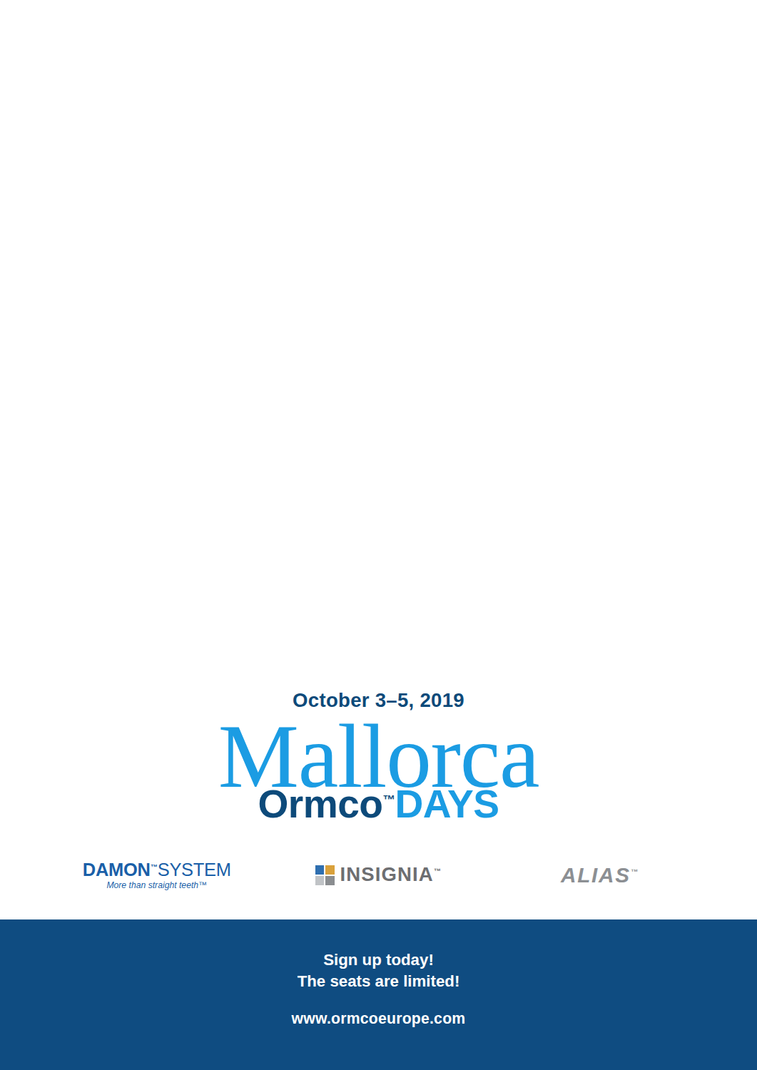October 3–5, 2019
Mallorca
Ormco™DAYS
DAMON™SYSTEM
More than straight teeth™
INSIGNIA™
ALIAS™
Sign up today!
The seats are limited!
www.ormcoeurope.com